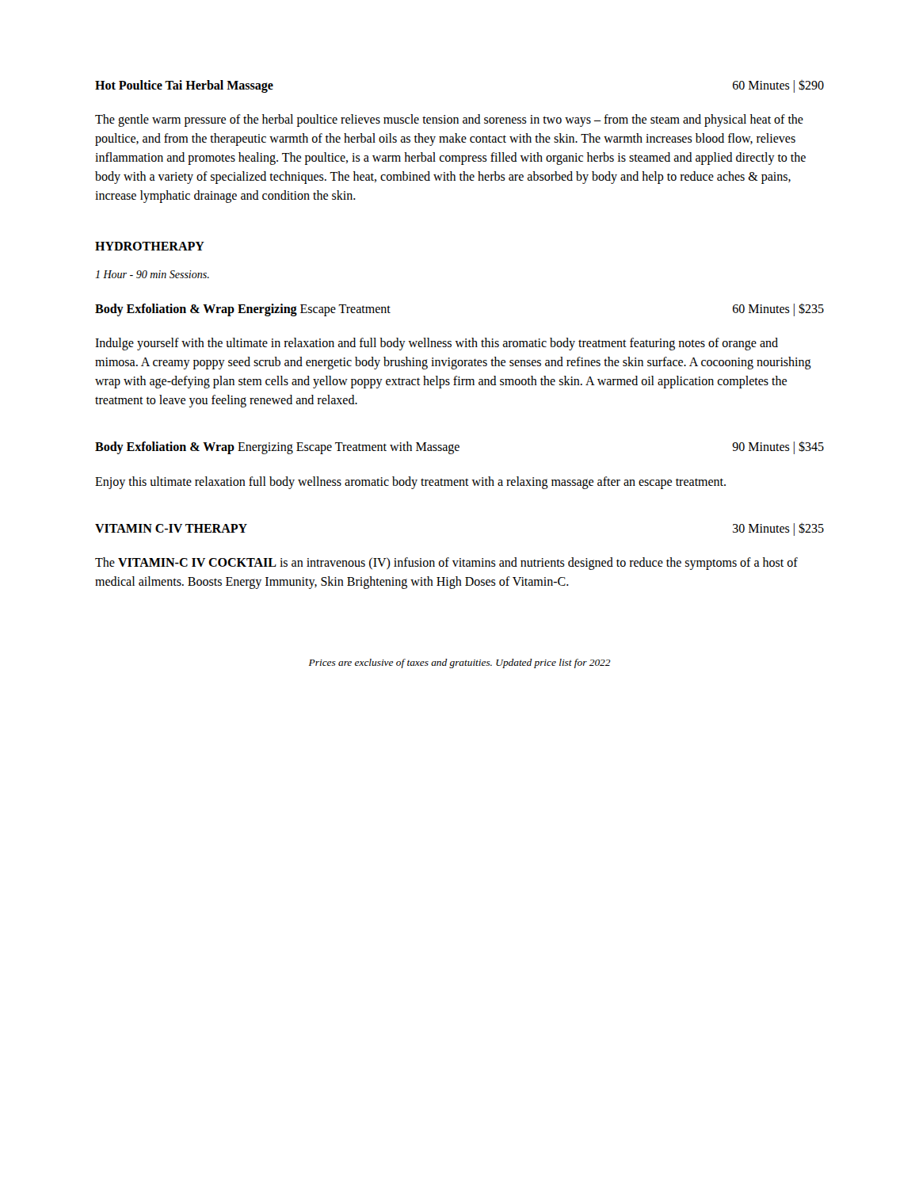Hot Poultice Tai Herbal Massage 60 Minutes | $290
The gentle warm pressure of the herbal poultice relieves muscle tension and soreness in two ways – from the steam and physical heat of the poultice, and from the therapeutic warmth of the herbal oils as they make contact with the skin. The warmth increases blood flow, relieves inflammation and promotes healing. The poultice, is a warm herbal compress filled with organic herbs is steamed and applied directly to the body with a variety of specialized techniques. The heat, combined with the herbs are absorbed by body and help to reduce aches & pains, increase lymphatic drainage and condition the skin.
HYDROTHERAPY
1 Hour - 90 min Sessions.
Body Exfoliation & Wrap Energizing Escape Treatment 60 Minutes | $235
Indulge yourself with the ultimate in relaxation and full body wellness with this aromatic body treatment featuring notes of orange and mimosa. A creamy poppy seed scrub and energetic body brushing invigorates the senses and refines the skin surface. A cocooning nourishing wrap with age-defying plan stem cells and yellow poppy extract helps firm and smooth the skin. A warmed oil application completes the treatment to leave you feeling renewed and relaxed.
Body Exfoliation & Wrap Energizing Escape Treatment with Massage 90 Minutes | $345
Enjoy this ultimate relaxation full body wellness aromatic body treatment with a relaxing massage after an escape treatment.
VITAMIN C-IV THERAPY 30 Minutes | $235
The VITAMIN-C IV COCKTAIL is an intravenous (IV) infusion of vitamins and nutrients designed to reduce the symptoms of a host of medical ailments. Boosts Energy Immunity, Skin Brightening with High Doses of Vitamin-C.
Prices are exclusive of taxes and gratuities. Updated price list for 2022